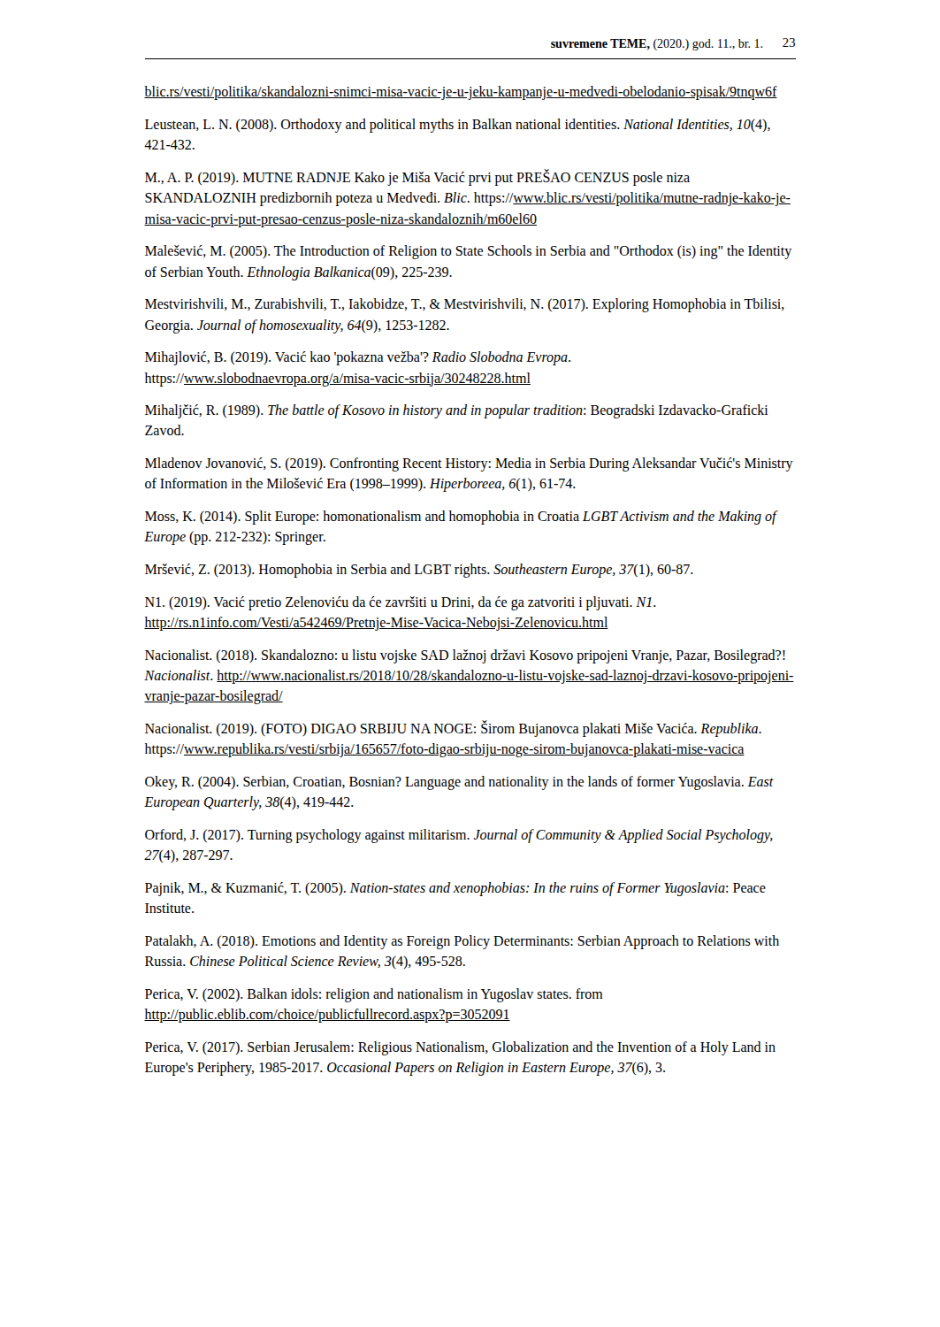suvremene TEME, (2020.) god. 11., br. 1. 23
blic.rs/vesti/politika/skandalozni-snimci-misa-vacic-je-u-jeku-kampanje-u-medvedi-obelodanio-spisak/9tnqw6f
Leustean, L. N. (2008). Orthodoxy and political myths in Balkan national identities. National Identities, 10(4), 421-432.
M., A. P. (2019). MUTNE RADNJE Kako je Miša Vacić prvi put PREŠAO CENZUS posle niza SKANDALOZNIH predizbornih poteza u Medveđi. Blic. https://www.blic.rs/vesti/politika/mutne-radnje-kako-je-misa-vacic-prvi-put-presao-cenzus-posle-niza-skandaloznih/m60el60
Malešević, M. (2005). The Introduction of Religion to State Schools in Serbia and "Orthodox (is) ing" the Identity of Serbian Youth. Ethnologia Balkanica(09), 225-239.
Mestvirishvili, M., Zurabishvili, T., Iakobidze, T., & Mestvirishvili, N. (2017). Exploring Homophobia in Tbilisi, Georgia. Journal of homosexuality, 64(9), 1253-1282.
Mihajlović, B. (2019). Vacić kao 'pokazna vežba'? Radio Slobodna Evropa. https://www.slobodnaevropa.org/a/misa-vacic-srbija/30248228.html
Mihaljčić, R. (1989). The battle of Kosovo in history and in popular tradition: Beogradski Izdavacko-Graficki Zavod.
Mladenov Jovanović, S. (2019). Confronting Recent History: Media in Serbia During Aleksandar Vučić's Ministry of Information in the Milošević Era (1998–1999). Hiperboreea, 6(1), 61-74.
Moss, K. (2014). Split Europe: homonationalism and homophobia in Croatia LGBT Activism and the Making of Europe (pp. 212-232): Springer.
Mršević, Z. (2013). Homophobia in Serbia and LGBT rights. Southeastern Europe, 37(1), 60-87.
N1. (2019). Vacić pretio Zelenoviću da će završiti u Drini, da će ga zatvoriti i pljuvati. N1. http://rs.n1info.com/Vesti/a542469/Pretnje-Mise-Vacica-Nebojsi-Zelenovicu.html
Nacionalist. (2018). Skandalozno: u listu vojske SAD lažnoj državi Kosovo pripojeni Vranje, Pazar, Bosilegrad?! Nacionalist. http://www.nacionalist.rs/2018/10/28/skandalozno-u-listu-vojske-sad-laznoj-drzavi-kosovo-pripojeni-vranje-pazar-bosilegrad/
Nacionalist. (2019). (FOTO) DIGAO SRBIJU NA NOGE: Širom Bujanovca plakati Miše Vacića. Republika. https://www.republika.rs/vesti/srbija/165657/foto-digao-srbiju-noge-sirom-bujanovca-plakati-mise-vacica
Okey, R. (2004). Serbian, Croatian, Bosnian? Language and nationality in the lands of former Yugoslavia. East European Quarterly, 38(4), 419-442.
Orford, J. (2017). Turning psychology against militarism. Journal of Community & Applied Social Psychology, 27(4), 287-297.
Pajnik, M., & Kuzmanić, T. (2005). Nation-states and xenophobias: In the ruins of Former Yugoslavia: Peace Institute.
Patalakh, A. (2018). Emotions and Identity as Foreign Policy Determinants: Serbian Approach to Relations with Russia. Chinese Political Science Review, 3(4), 495-528.
Perica, V. (2002). Balkan idols: religion and nationalism in Yugoslav states. from http://public.eblib.com/choice/publicfullrecord.aspx?p=3052091
Perica, V. (2017). Serbian Jerusalem: Religious Nationalism, Globalization and the Invention of a Holy Land in Europe's Periphery, 1985-2017. Occasional Papers on Religion in Eastern Europe, 37(6), 3.